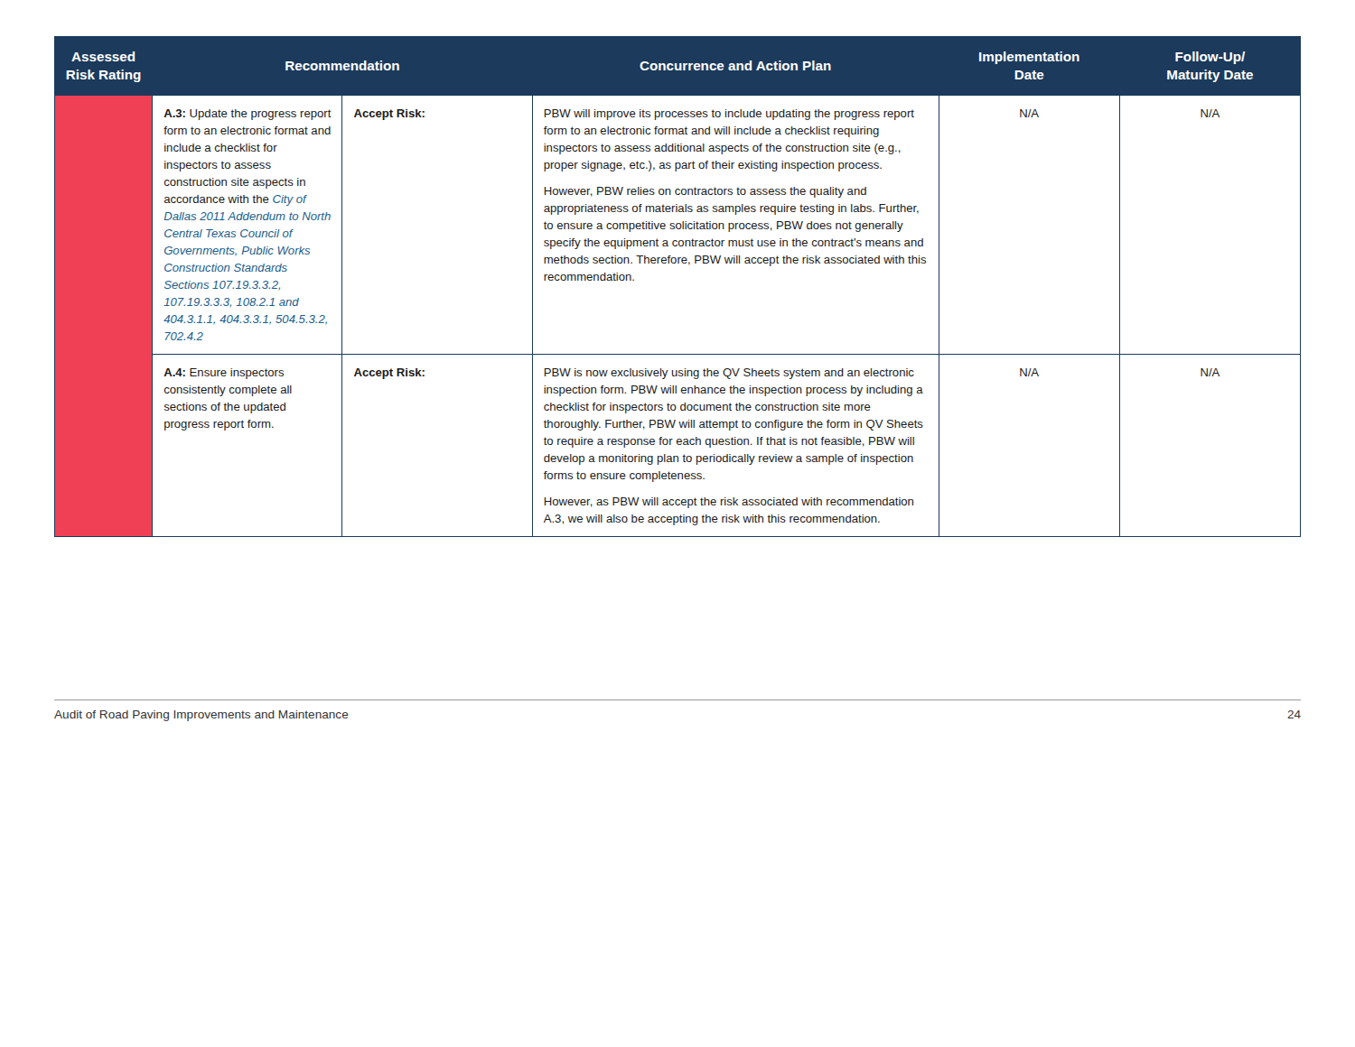| Assessed Risk Rating | Recommendation | Concurrence and Action Plan | Implementation Date | Follow-Up/ Maturity Date |
| --- | --- | --- | --- | --- |
| | A.3: Update the progress report form to an electronic format and include a checklist for inspectors to assess construction site aspects in accordance with the City of Dallas 2011 Addendum to North Central Texas Council of Governments, Public Works Construction Standards Sections 107.19.3.3.2, 107.19.3.3.3, 108.2.1 and 404.3.1.1, 404.3.3.1, 504.5.3.2, 702.4.2 | Accept Risk: | PBW will improve its processes to include updating the progress report form to an electronic format and will include a checklist requiring inspectors to assess additional aspects of the construction site (e.g., proper signage, etc.), as part of their existing inspection process. However, PBW relies on contractors to assess the quality and appropriateness of materials as samples require testing in labs. Further, to ensure a competitive solicitation process, PBW does not generally specify the equipment a contractor must use in the contract's means and methods section. Therefore, PBW will accept the risk associated with this recommendation. | N/A | N/A |
| A.4: Ensure inspectors consistently complete all sections of the updated progress report form. | Accept Risk: | PBW is now exclusively using the QV Sheets system and an electronic inspection form. PBW will enhance the inspection process by including a checklist for inspectors to document the construction site more thoroughly. Further, PBW will attempt to configure the form in QV Sheets to require a response for each question. If that is not feasible, PBW will develop a monitoring plan to periodically review a sample of inspection forms to ensure completeness. However, as PBW will accept the risk associated with recommendation A.3, we will also be accepting the risk with this recommendation. | N/A | N/A |
Audit of Road Paving Improvements and Maintenance 24